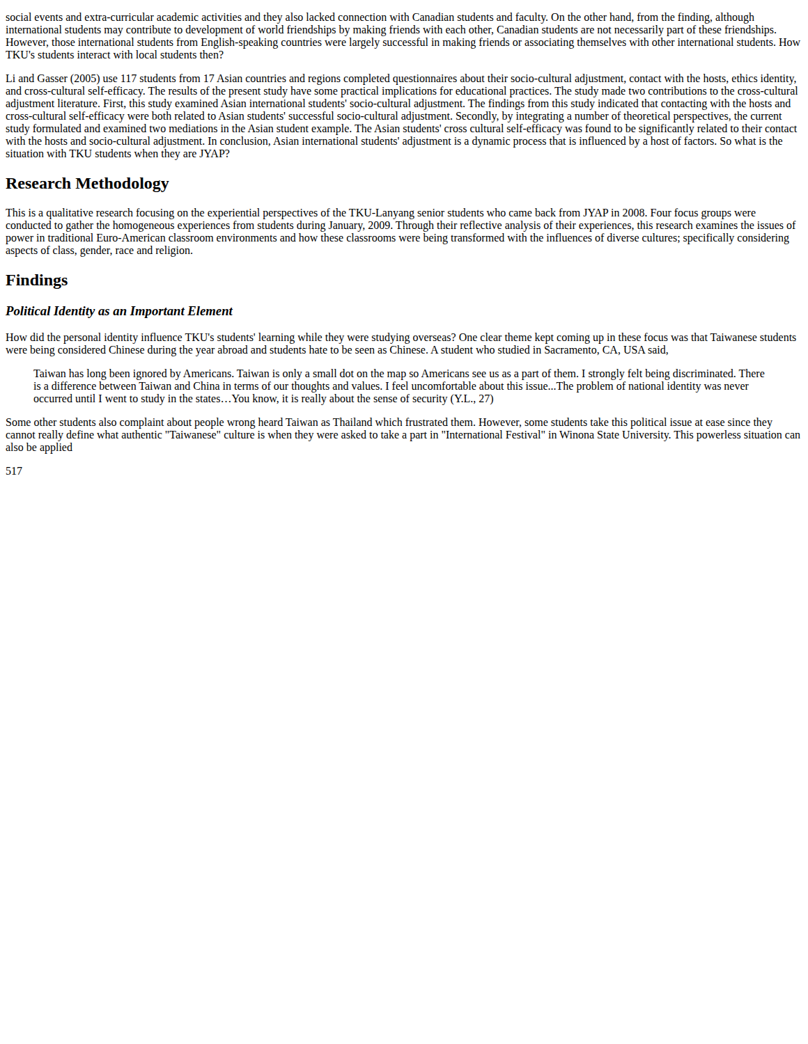social events and extra-curricular academic activities and they also lacked connection with Canadian students and faculty. On the other hand, from the finding, although international students may contribute to development of world friendships by making friends with each other, Canadian students are not necessarily part of these friendships. However, those international students from English-speaking countries were largely successful in making friends or associating themselves with other international students. How TKU's students interact with local students then?
Li and Gasser (2005) use 117 students from 17 Asian countries and regions completed questionnaires about their socio-cultural adjustment, contact with the hosts, ethics identity, and cross-cultural self-efficacy. The results of the present study have some practical implications for educational practices. The study made two contributions to the cross-cultural adjustment literature. First, this study examined Asian international students' socio-cultural adjustment. The findings from this study indicated that contacting with the hosts and cross-cultural self-efficacy were both related to Asian students' successful socio-cultural adjustment. Secondly, by integrating a number of theoretical perspectives, the current study formulated and examined two mediations in the Asian student example. The Asian students' cross cultural self-efficacy was found to be significantly related to their contact with the hosts and socio-cultural adjustment. In conclusion, Asian international students' adjustment is a dynamic process that is influenced by a host of factors. So what is the situation with TKU students when they are JYAP?
Research Methodology
This is a qualitative research focusing on the experiential perspectives of the TKU-Lanyang senior students who came back from JYAP in 2008. Four focus groups were conducted to gather the homogeneous experiences from students during January, 2009. Through their reflective analysis of their experiences, this research examines the issues of power in traditional Euro-American classroom environments and how these classrooms were being transformed with the influences of diverse cultures; specifically considering aspects of class, gender, race and religion.
Findings
Political Identity as an Important Element
How did the personal identity influence TKU's students' learning while they were studying overseas? One clear theme kept coming up in these focus was that Taiwanese students were being considered Chinese during the year abroad and students hate to be seen as Chinese. A student who studied in Sacramento, CA, USA said,
Taiwan has long been ignored by Americans. Taiwan is only a small dot on the map so Americans see us as a part of them. I strongly felt being discriminated. There is a difference between Taiwan and China in terms of our thoughts and values. I feel uncomfortable about this issue...The problem of national identity was never occurred until I went to study in the states…You know, it is really about the sense of security (Y.L., 27)
Some other students also complaint about people wrong heard Taiwan as Thailand which frustrated them. However, some students take this political issue at ease since they cannot really define what authentic "Taiwanese" culture is when they were asked to take a part in "International Festival" in Winona State University. This powerless situation can also be applied
517